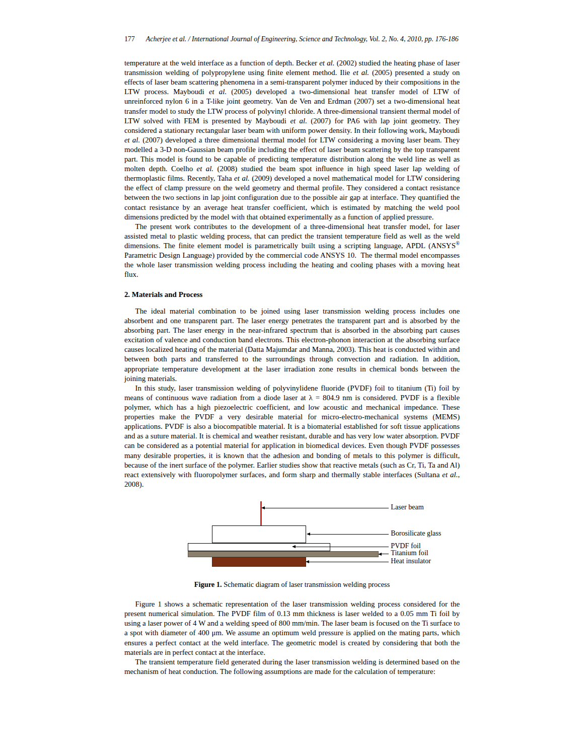177 Acherjee et al. / International Journal of Engineering, Science and Technology, Vol. 2, No. 4, 2010, pp. 176-186
temperature at the weld interface as a function of depth. Becker et al. (2002) studied the heating phase of laser transmission welding of polypropylene using finite element method. Ilie et al. (2005) presented a study on effects of laser beam scattering phenomena in a semi-transparent polymer induced by their compositions in the LTW process. Mayboudi et al. (2005) developed a two-dimensional heat transfer model of LTW of unreinforced nylon 6 in a T-like joint geometry. Van de Ven and Erdman (2007) set a two-dimensional heat transfer model to study the LTW process of polyvinyl chloride. A three-dimensional transient thermal model of LTW solved with FEM is presented by Mayboudi et al. (2007) for PA6 with lap joint geometry. They considered a stationary rectangular laser beam with uniform power density. In their following work, Mayboudi et al. (2007) developed a three dimensional thermal model for LTW considering a moving laser beam. They modelled a 3-D non-Gaussian beam profile including the effect of laser beam scattering by the top transparent part. This model is found to be capable of predicting temperature distribution along the weld line as well as molten depth. Coelho et al. (2008) studied the beam spot influence in high speed laser lap welding of thermoplastic films. Recently, Taha et al. (2009) developed a novel mathematical model for LTW considering the effect of clamp pressure on the weld geometry and thermal profile. They considered a contact resistance between the two sections in lap joint configuration due to the possible air gap at interface. They quantified the contact resistance by an average heat transfer coefficient, which is estimated by matching the weld pool dimensions predicted by the model with that obtained experimentally as a function of applied pressure.
The present work contributes to the development of a three-dimensional heat transfer model, for laser assisted metal to plastic welding process, that can predict the transient temperature field as well as the weld dimensions. The finite element model is parametrically built using a scripting language, APDL (ANSYS® Parametric Design Language) provided by the commercial code ANSYS 10. The thermal model encompasses the whole laser transmission welding process including the heating and cooling phases with a moving heat flux.
2. Materials and Process
The ideal material combination to be joined using laser transmission welding process includes one absorbent and one transparent part. The laser energy penetrates the transparent part and is absorbed by the absorbing part. The laser energy in the near-infrared spectrum that is absorbed in the absorbing part causes excitation of valence and conduction band electrons. This electron-phonon interaction at the absorbing surface causes localized heating of the material (Datta Majumdar and Manna, 2003). This heat is conducted within and between both parts and transferred to the surroundings through convection and radiation. In addition, appropriate temperature development at the laser irradiation zone results in chemical bonds between the joining materials.
In this study, laser transmission welding of polyvinylidene fluoride (PVDF) foil to titanium (Ti) foil by means of continuous wave radiation from a diode laser at λ = 804.9 nm is considered. PVDF is a flexible polymer, which has a high piezoelectric coefficient, and low acoustic and mechanical impedance. These properties make the PVDF a very desirable material for micro-electro-mechanical systems (MEMS) applications. PVDF is also a biocompatible material. It is a biomaterial established for soft tissue applications and as a suture material. It is chemical and weather resistant, durable and has very low water absorption. PVDF can be considered as a potential material for application in biomedical devices. Even though PVDF possesses many desirable properties, it is known that the adhesion and bonding of metals to this polymer is difficult, because of the inert surface of the polymer. Earlier studies show that reactive metals (such as Cr, Ti, Ta and Al) react extensively with fluoropolymer surfaces, and form sharp and thermally stable interfaces (Sultana et al., 2008).
Laser beam
Borosilicate glass
PVDF foil
Titanium foil
Heat insulator
Figure 1. Schematic diagram of laser transmission welding process
Figure 1 shows a schematic representation of the laser transmission welding process considered for the present numerical simulation. The PVDF film of 0.13 mm thickness is laser welded to a 0.05 mm Ti foil by using a laser power of 4 W and a welding speed of 800 mm/min. The laser beam is focused on the Ti surface to a spot with diameter of 400 μm. We assume an optimum weld pressure is applied on the mating parts, which ensures a perfect contact at the weld interface. The geometric model is created by considering that both the materials are in perfect contact at the interface.
The transient temperature field generated during the laser transmission welding is determined based on the mechanism of heat conduction. The following assumptions are made for the calculation of temperature: